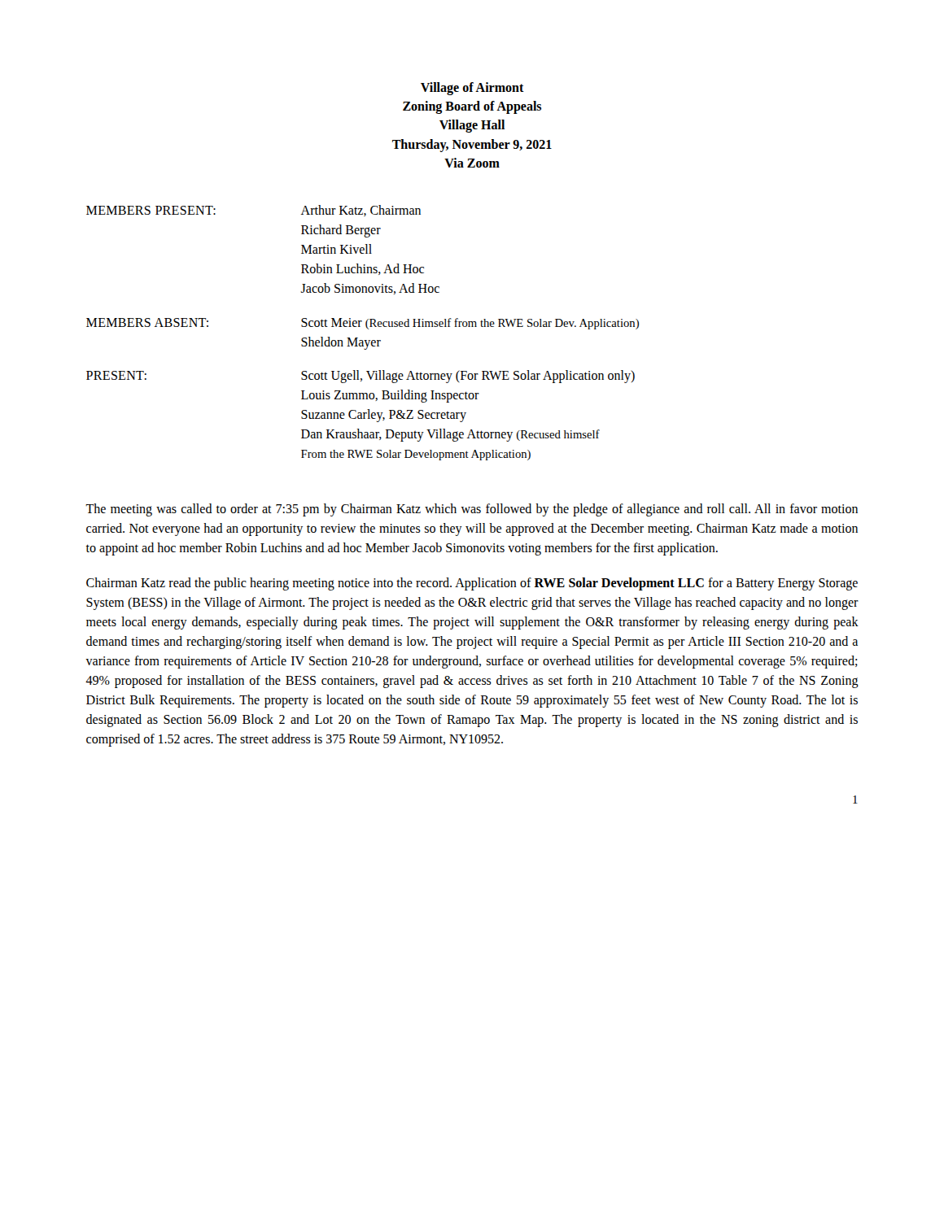Village of Airmont
Zoning Board of Appeals
Village Hall
Thursday, November 9, 2021
Via Zoom
| MEMBERS PRESENT: | Arthur Katz, Chairman Richard Berger Martin Kivell Robin Luchins, Ad Hoc Jacob Simonovits, Ad Hoc |
| MEMBERS ABSENT: | Scott Meier (Recused Himself from the RWE Solar Dev. Application) Sheldon Mayer |
| PRESENT: | Scott Ugell, Village Attorney (For RWE Solar Application only) Louis Zummo, Building Inspector Suzanne Carley, P&Z Secretary Dan Kraushaar, Deputy Village Attorney (Recused himself From the RWE Solar Development Application) |
The meeting was called to order at 7:35 pm by Chairman Katz which was followed by the pledge of allegiance and roll call. All in favor motion carried. Not everyone had an opportunity to review the minutes so they will be approved at the December meeting. Chairman Katz made a motion to appoint ad hoc member Robin Luchins and ad hoc Member Jacob Simonovits voting members for the first application.
Chairman Katz read the public hearing meeting notice into the record. Application of RWE Solar Development LLC for a Battery Energy Storage System (BESS) in the Village of Airmont. The project is needed as the O&R electric grid that serves the Village has reached capacity and no longer meets local energy demands, especially during peak times. The project will supplement the O&R transformer by releasing energy during peak demand times and recharging/storing itself when demand is low. The project will require a Special Permit as per Article III Section 210-20 and a variance from requirements of Article IV Section 210-28 for underground, surface or overhead utilities for developmental coverage 5% required; 49% proposed for installation of the BESS containers, gravel pad & access drives as set forth in 210 Attachment 10 Table 7 of the NS Zoning District Bulk Requirements. The property is located on the south side of Route 59 approximately 55 feet west of New County Road. The lot is designated as Section 56.09 Block 2 and Lot 20 on the Town of Ramapo Tax Map. The property is located in the NS zoning district and is comprised of 1.52 acres. The street address is 375 Route 59 Airmont, NY10952.
1